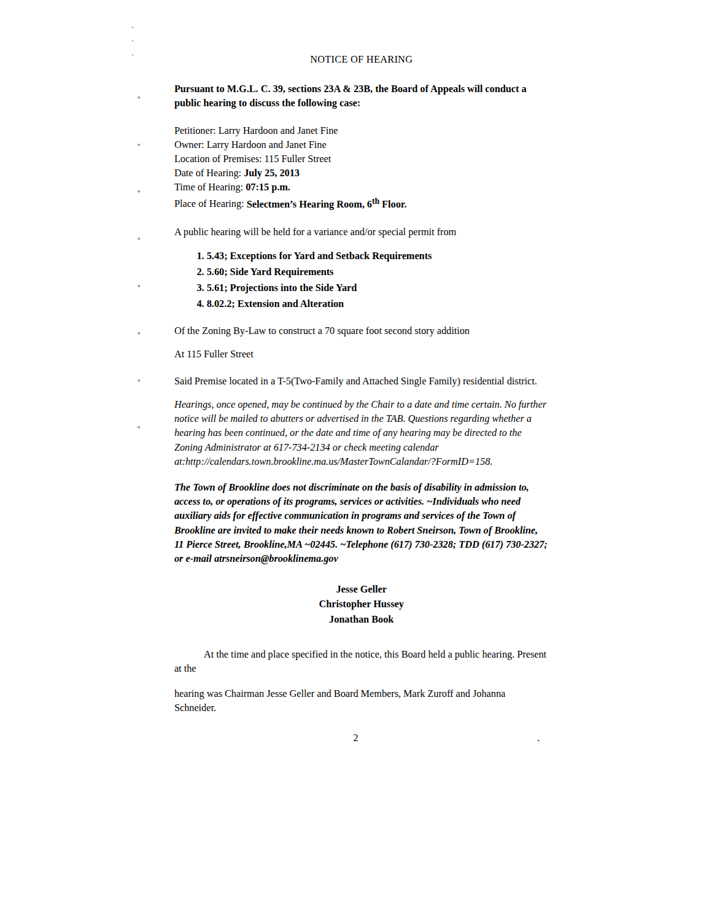• • •
•
•
•
•
•
•
•
•
NOTICE OF HEARING
Pursuant to M.G.L. C. 39, sections 23A & 23B, the Board of Appeals will conduct a public hearing to discuss the following case:
Petitioner: Larry Hardoon and Janet Fine
Owner: Larry Hardoon and Janet Fine
Location of Premises: 115 Fuller Street
Date of Hearing: July 25, 2013
Time of Hearing: 07:15 p.m.
Place of Hearing: Selectmen’s Hearing Room, 6th Floor.
A public hearing will be held for a variance and/or special permit from
5.43; Exceptions for Yard and Setback Requirements
5.60; Side Yard Requirements
5.61; Projections into the Side Yard
8.02.2; Extension and Alteration
Of the Zoning By-Law to construct a 70 square foot second story addition
At 115 Fuller Street
Said Premise located in a T-5(Two-Family and Attached Single Family) residential district.
Hearings, once opened, may be continued by the Chair to a date and time certain. No further notice will be mailed to abutters or advertised in the TAB. Questions regarding whether a hearing has been continued, or the date and time of any hearing may be directed to the Zoning Administrator at 617-734-2134 or check meeting calendar at:http://calendars.town.brookline.ma.us/MasterTownCalandar/?FormID=158.
The Town of Brookline does not discriminate on the basis of disability in admission to, access to, or operations of its programs, services or activities. ~Individuals who need auxiliary aids for effective communication in programs and services of the Town of Brookline are invited to make their needs known to Robert Sneirson, Town of Brookline, 11 Pierce Street, Brookline,MA ~02445. ~Telephone (617) 730-2328; TDD (617) 730-2327; or e-mail atrsneirson@brooklinema.gov
Jesse Geller
Christopher Hussey
Jonathan Book
At the time and place specified in the notice, this Board held a public hearing. Present at the
hearing was Chairman Jesse Geller and Board Members, Mark Zuroff and Johanna Schneider.
2.